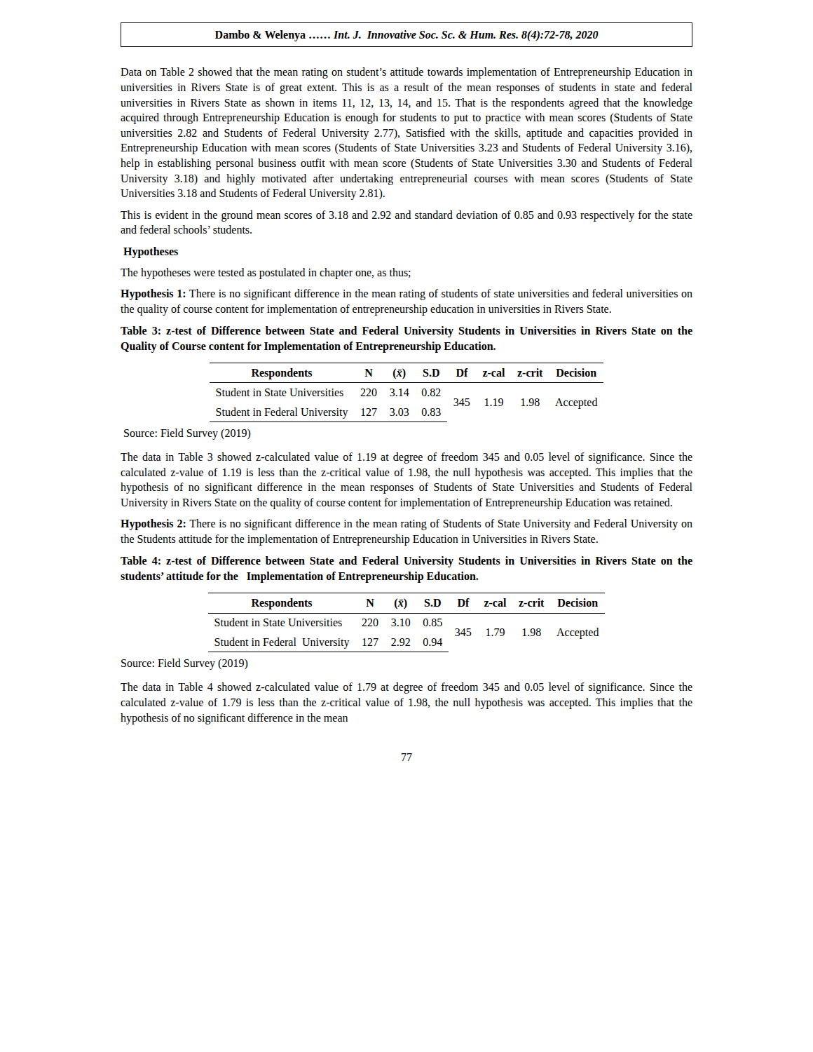Dambo & Welenya …… Int. J. Innovative Soc. Sc. & Hum. Res. 8(4):72-78, 2020
Data on Table 2 showed that the mean rating on student’s attitude towards implementation of Entrepreneurship Education in universities in Rivers State is of great extent. This is as a result of the mean responses of students in state and federal universities in Rivers State as shown in items 11, 12, 13, 14, and 15. That is the respondents agreed that the knowledge acquired through Entrepreneurship Education is enough for students to put to practice with mean scores (Students of State universities 2.82 and Students of Federal University 2.77), Satisfied with the skills, aptitude and capacities provided in Entrepreneurship Education with mean scores (Students of State Universities 3.23 and Students of Federal University 3.16), help in establishing personal business outfit with mean score (Students of State Universities 3.30 and Students of Federal University 3.18) and highly motivated after undertaking entrepreneurial courses with mean scores (Students of State Universities 3.18 and Students of Federal University 2.81).
This is evident in the ground mean scores of 3.18 and 2.92 and standard deviation of 0.85 and 0.93 respectively for the state and federal schools’ students.
Hypotheses
The hypotheses were tested as postulated in chapter one, as thus;
Hypothesis 1: There is no significant difference in the mean rating of students of state universities and federal universities on the quality of course content for implementation of entrepreneurship education in universities in Rivers State.
Table 3: z-test of Difference between State and Federal University Students in Universities in Rivers State on the Quality of Course content for Implementation of Entrepreneurship Education.
| Respondents | N | ( x̄ ) | S.D | Df | z-cal | z-crit | Decision |
| --- | --- | --- | --- | --- | --- | --- | --- |
| Student in State Universities | 220 | 3.14 | 0.82 | 345 | 1.19 | 1.98 | Accepted |
| Student in Federal University | 127 | 3.03 | 0.83 |
Source: Field Survey (2019)
The data in Table 3 showed z-calculated value of 1.19 at degree of freedom 345 and 0.05 level of significance. Since the calculated z-value of 1.19 is less than the z-critical value of 1.98, the null hypothesis was accepted. This implies that the hypothesis of no significant difference in the mean responses of Students of State Universities and Students of Federal University in Rivers State on the quality of course content for implementation of Entrepreneurship Education was retained.
Hypothesis 2: There is no significant difference in the mean rating of Students of State University and Federal University on the Students attitude for the implementation of Entrepreneurship Education in Universities in Rivers State.
Table 4: z-test of Difference between State and Federal University Students in Universities in Rivers State on the students’ attitude for the Implementation of Entrepreneurship Education.
| Respondents | N | ( x̄ ) | S.D | Df | z-cal | z-crit | Decision |
| --- | --- | --- | --- | --- | --- | --- | --- |
| Student in State Universities | 220 | 3.10 | 0.85 | 345 | 1.79 | 1.98 | Accepted |
| Student in Federal University | 127 | 2.92 | 0.94 |
Source: Field Survey (2019)
The data in Table 4 showed z-calculated value of 1.79 at degree of freedom 345 and 0.05 level of significance. Since the calculated z-value of 1.79 is less than the z-critical value of 1.98, the null hypothesis was accepted. This implies that the hypothesis of no significant difference in the mean
77